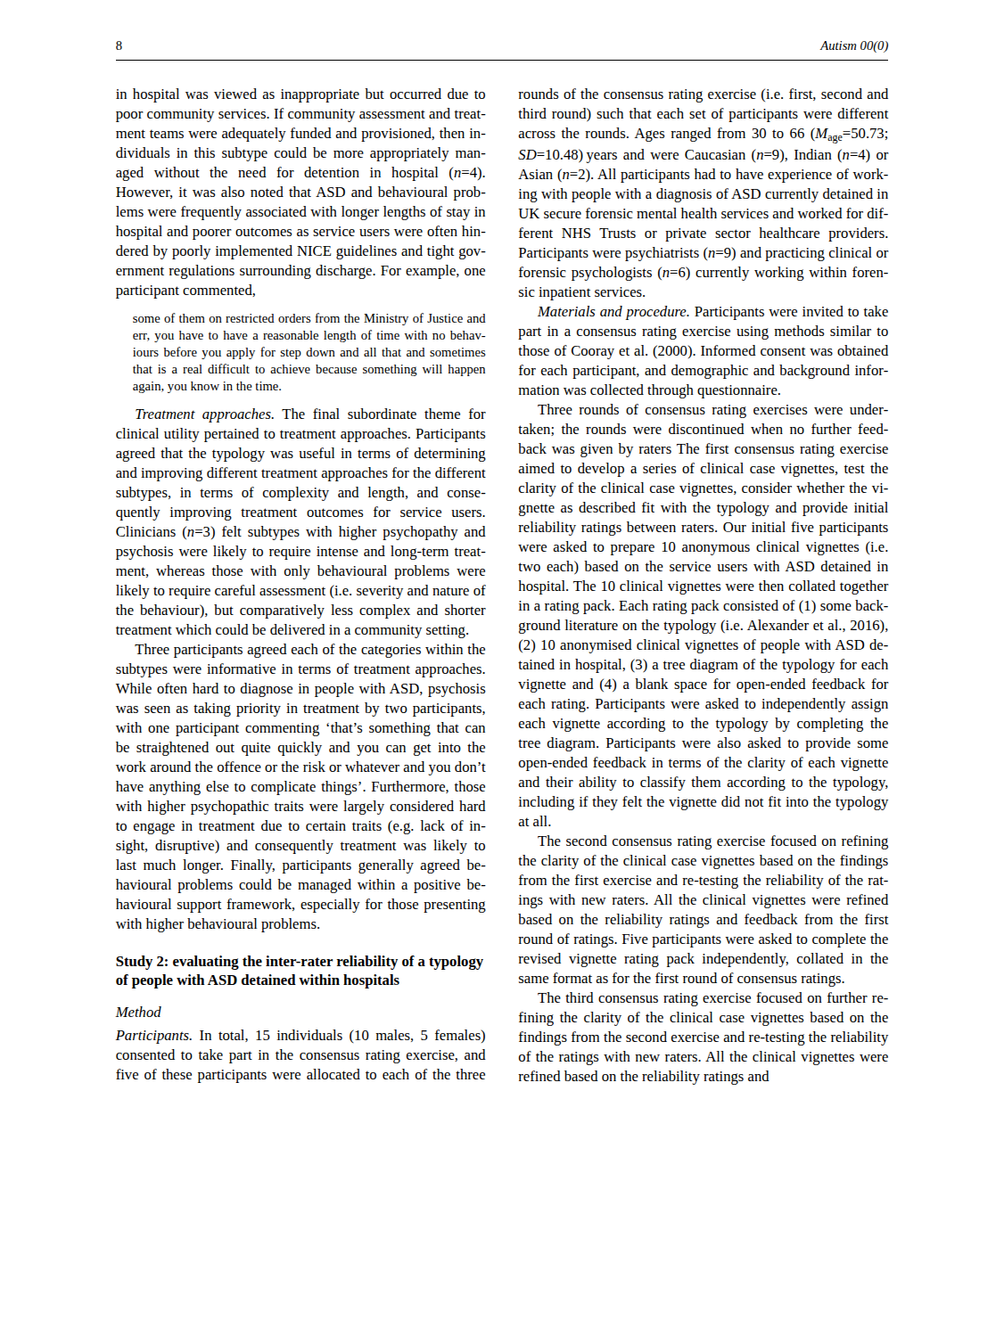8 Autism 00(0)
in hospital was viewed as inappropriate but occurred due to poor community services. If community assessment and treatment teams were adequately funded and provisioned, then individuals in this subtype could be more appropriately managed without the need for detention in hospital (n=4). However, it was also noted that ASD and behavioural problems were frequently associated with longer lengths of stay in hospital and poorer outcomes as service users were often hindered by poorly implemented NICE guidelines and tight government regulations surrounding discharge. For example, one participant commented,
some of them on restricted orders from the Ministry of Justice and err, you have to have a reasonable length of time with no behaviours before you apply for step down and all that and sometimes that is a real difficult to achieve because something will happen again, you know in the time.
Treatment approaches. The final subordinate theme for clinical utility pertained to treatment approaches. Participants agreed that the typology was useful in terms of determining and improving different treatment approaches for the different subtypes, in terms of complexity and length, and consequently improving treatment outcomes for service users. Clinicians (n=3) felt subtypes with higher psychopathy and psychosis were likely to require intense and long-term treatment, whereas those with only behavioural problems were likely to require careful assessment (i.e. severity and nature of the behaviour), but comparatively less complex and shorter treatment which could be delivered in a community setting.
Three participants agreed each of the categories within the subtypes were informative in terms of treatment approaches. While often hard to diagnose in people with ASD, psychosis was seen as taking priority in treatment by two participants, with one participant commenting ‘that’s something that can be straightened out quite quickly and you can get into the work around the offence or the risk or whatever and you don’t have anything else to complicate things’. Furthermore, those with higher psychopathic traits were largely considered hard to engage in treatment due to certain traits (e.g. lack of insight, disruptive) and consequently treatment was likely to last much longer. Finally, participants generally agreed behavioural problems could be managed within a positive behavioural support framework, especially for those presenting with higher behavioural problems.
Study 2: evaluating the inter-rater reliability of a typology of people with ASD detained within hospitals
Method
Participants. In total, 15 individuals (10 males, 5 females) consented to take part in the consensus rating exercise, and five of these participants were allocated to each of the three rounds of the consensus rating exercise (i.e. first, second and third round) such that each set of participants were different across the rounds. Ages ranged from 30 to 66 (Mage=50.73; SD=10.48) years and were Caucasian (n=9), Indian (n=4) or Asian (n=2). All participants had to have experience of working with people with a diagnosis of ASD currently detained in UK secure forensic mental health services and worked for different NHS Trusts or private sector healthcare providers. Participants were psychiatrists (n=9) and practicing clinical or forensic psychologists (n=6) currently working within forensic inpatient services.
Materials and procedure. Participants were invited to take part in a consensus rating exercise using methods similar to those of Cooray et al. (2000). Informed consent was obtained for each participant, and demographic and background information was collected through questionnaire.
Three rounds of consensus rating exercises were undertaken; the rounds were discontinued when no further feedback was given by raters The first consensus rating exercise aimed to develop a series of clinical case vignettes, test the clarity of the clinical case vignettes, consider whether the vignette as described fit with the typology and provide initial reliability ratings between raters. Our initial five participants were asked to prepare 10 anonymous clinical vignettes (i.e. two each) based on the service users with ASD detained in hospital. The 10 clinical vignettes were then collated together in a rating pack. Each rating pack consisted of (1) some background literature on the typology (i.e. Alexander et al., 2016), (2) 10 anonymised clinical vignettes of people with ASD detained in hospital, (3) a tree diagram of the typology for each vignette and (4) a blank space for open-ended feedback for each rating. Participants were asked to independently assign each vignette according to the typology by completing the tree diagram. Participants were also asked to provide some open-ended feedback in terms of the clarity of each vignette and their ability to classify them according to the typology, including if they felt the vignette did not fit into the typology at all.
The second consensus rating exercise focused on refining the clarity of the clinical case vignettes based on the findings from the first exercise and re-testing the reliability of the ratings with new raters. All the clinical vignettes were refined based on the reliability ratings and feedback from the first round of ratings. Five participants were asked to complete the revised vignette rating pack independently, collated in the same format as for the first round of consensus ratings.
The third consensus rating exercise focused on further refining the clarity of the clinical case vignettes based on the findings from the second exercise and re-testing the reliability of the ratings with new raters. All the clinical vignettes were refined based on the reliability ratings and